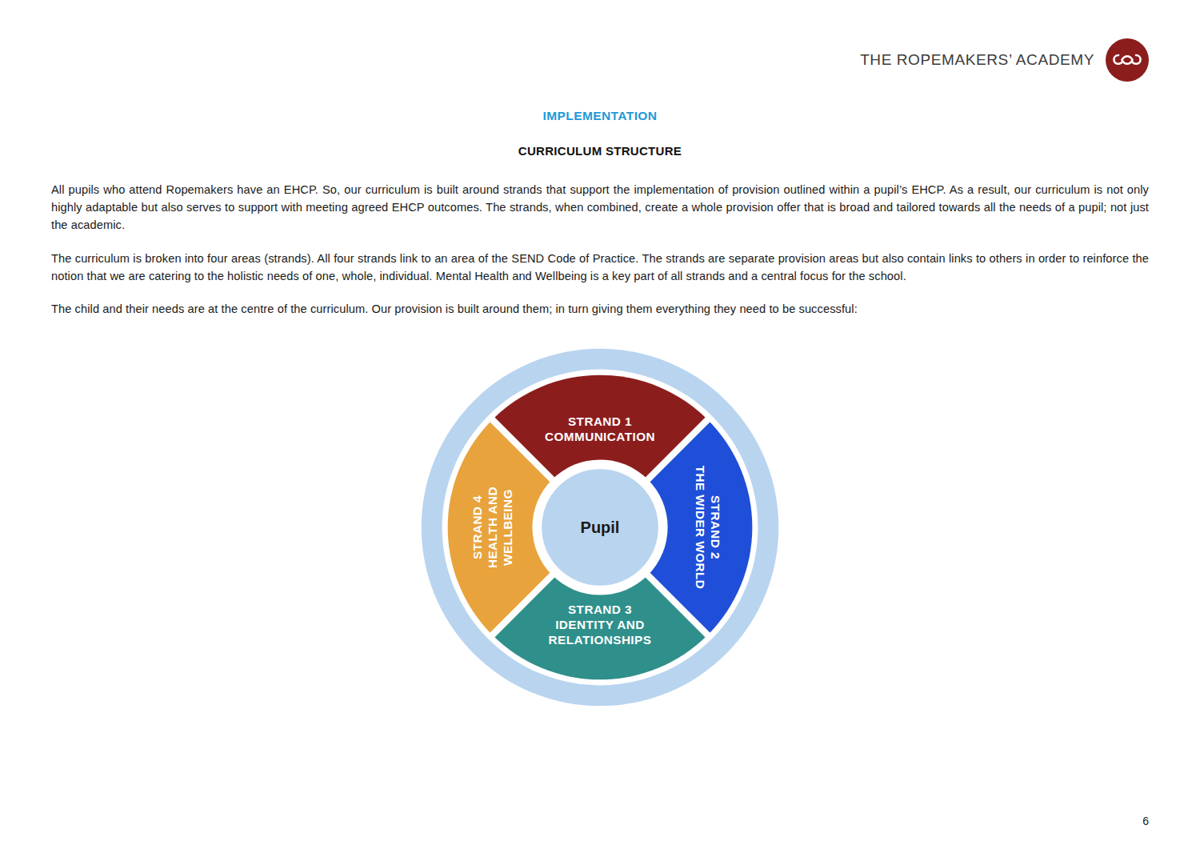The Ropemakers’ Academy
Implementation
Curriculum Structure
All pupils who attend Ropemakers have an EHCP. So, our curriculum is built around strands that support the implementation of provision outlined within a pupil’s EHCP. As a result, our curriculum is not only highly adaptable but also serves to support with meeting agreed EHCP outcomes. The strands, when combined, create a whole provision offer that is broad and tailored towards all the needs of a pupil; not just the academic.
The curriculum is broken into four areas (strands). All four strands link to an area of the SEND Code of Practice. The strands are separate provision areas but also contain links to others in order to reinforce the notion that we are catering to the holistic needs of one, whole, individual. Mental Health and Wellbeing is a key part of all strands and a central focus for the school.
The child and their needs are at the centre of the curriculum. Our provision is built around them; in turn giving them everything they need to be successful:
Pupil STRAND 1 COMMUNICATION STRAND 2 THE WIDER WORLD STRAND 3 IDENTITY AND RELATIONSHIPS STRAND 4 HEALTH AND WELLBEING
6